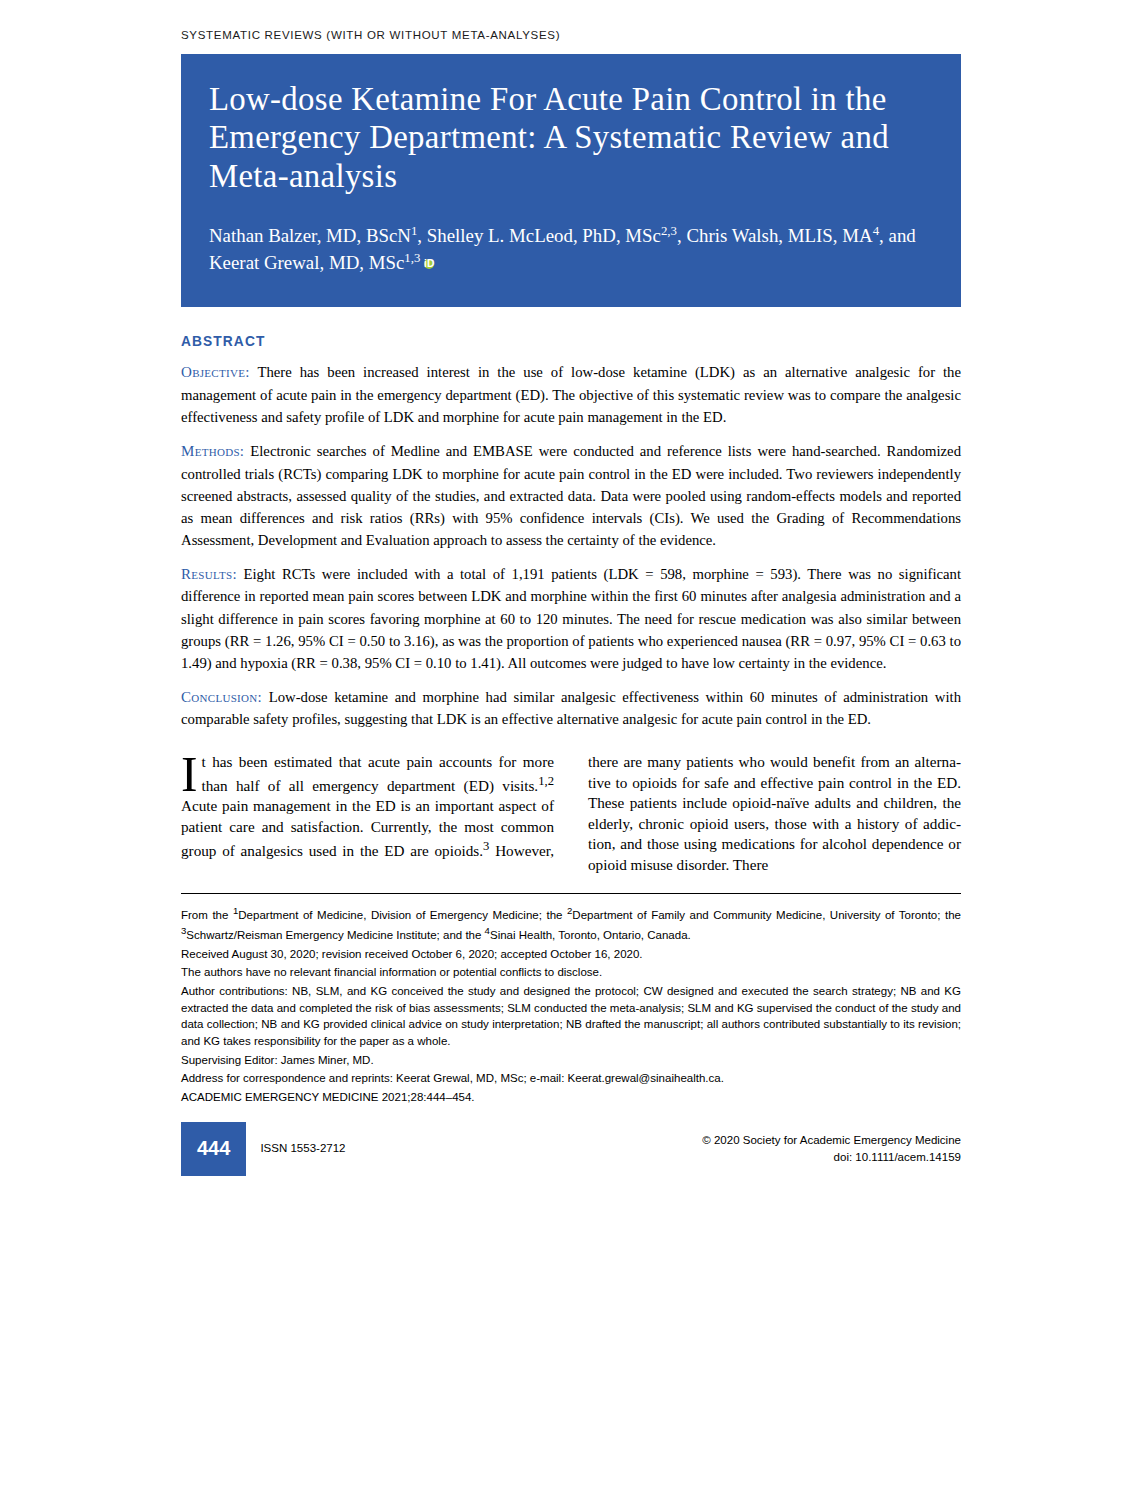SYSTEMATIC REVIEWS (WITH OR WITHOUT META-ANALYSES)
Low-dose Ketamine For Acute Pain Control in the Emergency Department: A Systematic Review and Meta-analysis
Nathan Balzer, MD, BScN1, Shelley L. McLeod, PhD, MSc2,3, Chris Walsh, MLIS, MA4, and Keerat Grewal, MD, MSc1,3iD
ABSTRACT
Objective: There has been increased interest in the use of low-dose ketamine (LDK) as an alternative analgesic for the management of acute pain in the emergency department (ED). The objective of this systematic review was to compare the analgesic effectiveness and safety profile of LDK and morphine for acute pain management in the ED.
Methods: Electronic searches of Medline and EMBASE were conducted and reference lists were hand-searched. Randomized controlled trials (RCTs) comparing LDK to morphine for acute pain control in the ED were included. Two reviewers independently screened abstracts, assessed quality of the studies, and extracted data. Data were pooled using random-effects models and reported as mean differences and risk ratios (RRs) with 95% confidence intervals (CIs). We used the Grading of Recommendations Assessment, Development and Evaluation approach to assess the certainty of the evidence.
Results: Eight RCTs were included with a total of 1,191 patients (LDK = 598, morphine = 593). There was no significant difference in reported mean pain scores between LDK and morphine within the first 60 minutes after analgesia administration and a slight difference in pain scores favoring morphine at 60 to 120 minutes. The need for rescue medication was also similar between groups (RR = 1.26, 95% CI = 0.50 to 3.16), as was the proportion of patients who experienced nausea (RR = 0.97, 95% CI = 0.63 to 1.49) and hypoxia (RR = 0.38, 95% CI = 0.10 to 1.41). All outcomes were judged to have low certainty in the evidence.
Conclusion: Low-dose ketamine and morphine had similar analgesic effectiveness within 60 minutes of administration with comparable safety profiles, suggesting that LDK is an effective alternative analgesic for acute pain control in the ED.
It has been estimated that acute pain accounts for more than half of all emergency department (ED) visits.1,2 Acute pain management in the ED is an important aspect of patient care and satisfaction. Currently, the most common group of analgesics used in the ED are opioids.3 However, there are many patients who would benefit from an alternative to opioids for safe and effective pain control in the ED. These patients include opioid-naïve adults and children, the elderly, chronic opioid users, those with a history of addiction, and those using medications for alcohol dependence or opioid misuse disorder. There
From the 1Department of Medicine, Division of Emergency Medicine; the 2Department of Family and Community Medicine, University of Toronto; the 3Schwartz/Reisman Emergency Medicine Institute; and the 4Sinai Health, Toronto, Ontario, Canada.
Received August 30, 2020; revision received October 6, 2020; accepted October 16, 2020.
The authors have no relevant financial information or potential conflicts to disclose.
Author contributions: NB, SLM, and KG conceived the study and designed the protocol; CW designed and executed the search strategy; NB and KG extracted the data and completed the risk of bias assessments; SLM conducted the meta-analysis; SLM and KG supervised the conduct of the study and data collection; NB and KG provided clinical advice on study interpretation; NB drafted the manuscript; all authors contributed substantially to its revision; and KG takes responsibility for the paper as a whole.
Supervising Editor: James Miner, MD.
Address for correspondence and reprints: Keerat Grewal, MD, MSc; e-mail: Keerat.grewal@sinaihealth.ca.
ACADEMIC EMERGENCY MEDICINE 2021;28:444–454.
444
ISSN 1553-2712
© 2020 Society for Academic Emergency Medicine
doi: 10.1111/acem.14159